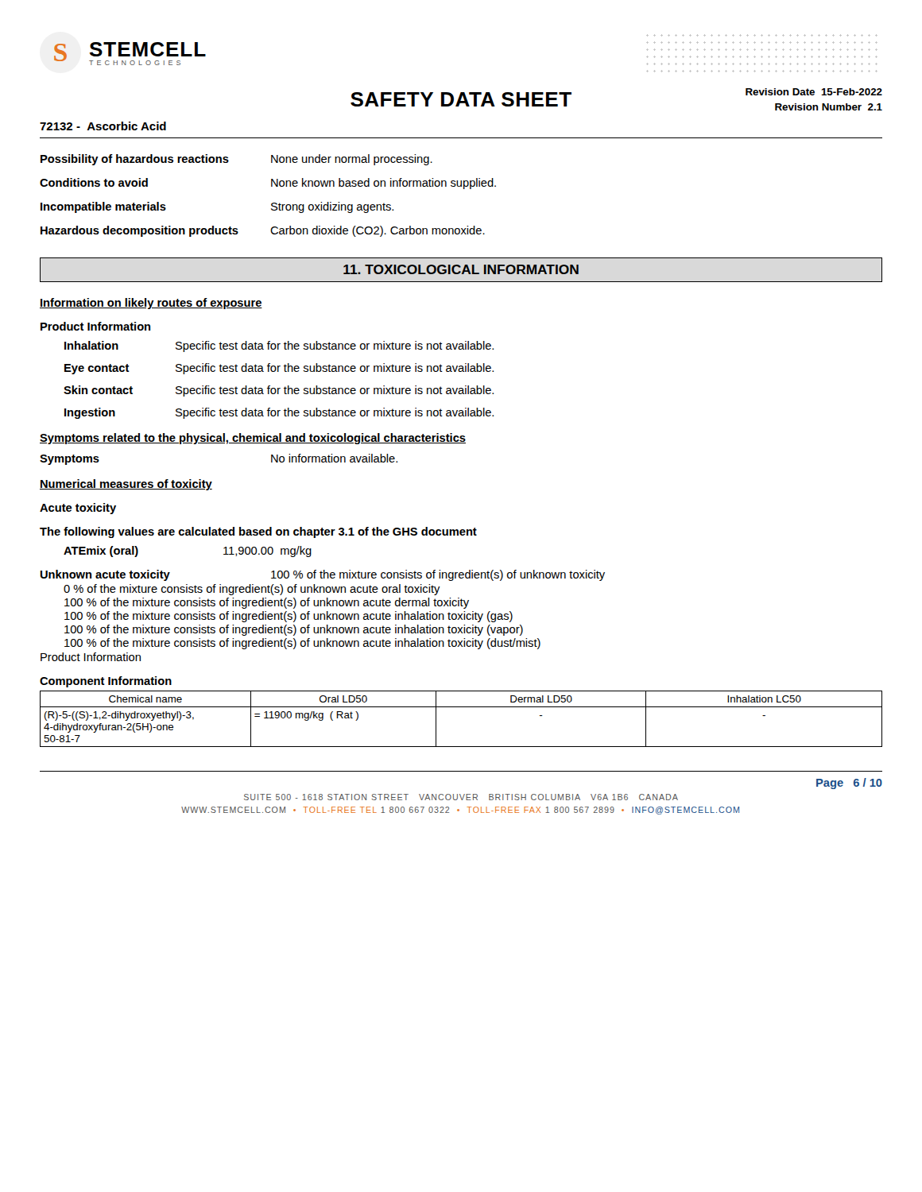STEMCELL
TECHNOLOGIES
SAFETY DATA SHEET
Revision Date 15-Feb-2022
Revision Number 2.1
72132 - Ascorbic Acid
Possibility of hazardous reactions
None under normal processing.
Conditions to avoid
None known based on information supplied.
Incompatible materials
Strong oxidizing agents.
Hazardous decomposition products
Carbon dioxide (CO2). Carbon monoxide.
11. TOXICOLOGICAL INFORMATION
Information on likely routes of exposure
Product Information
Inhalation
Specific test data for the substance or mixture is not available.
Eye contact
Specific test data for the substance or mixture is not available.
Skin contact
Specific test data for the substance or mixture is not available.
Ingestion
Specific test data for the substance or mixture is not available.
Symptoms related to the physical, chemical and toxicological characteristics
Symptoms
No information available.
Numerical measures of toxicity
Acute toxicity
The following values are calculated based on chapter 3.1 of the GHS document
ATEmix (oral)
11,900.00 mg/kg
Unknown acute toxicity
100 % of the mixture consists of ingredient(s) of unknown toxicity
0 % of the mixture consists of ingredient(s) of unknown acute oral toxicity
100 % of the mixture consists of ingredient(s) of unknown acute dermal toxicity
100 % of the mixture consists of ingredient(s) of unknown acute inhalation toxicity (gas)
100 % of the mixture consists of ingredient(s) of unknown acute inhalation toxicity (vapor)
100 % of the mixture consists of ingredient(s) of unknown acute inhalation toxicity (dust/mist)
Product Information
Component Information
| Chemical name | Oral LD50 | Dermal LD50 | Inhalation LC50 |
| --- | --- | --- | --- |
| (R)-5-((S)-1,2-dihydroxyethyl)-3, 4-dihydroxyfuran-2(5H)-one 50-81-7 | = 11900 mg/kg ( Rat ) | - | - |
Page 6 / 10
SUITE 500 - 1618 STATION STREET VANCOUVER BRITISH COLUMBIA V6A 1B6 CANADA
WWW.STEMCELL.COM • TOLL-FREE TEL 1 800 667 0322 • TOLL-FREE FAX 1 800 567 2899 • INFO@STEMCELL.COM